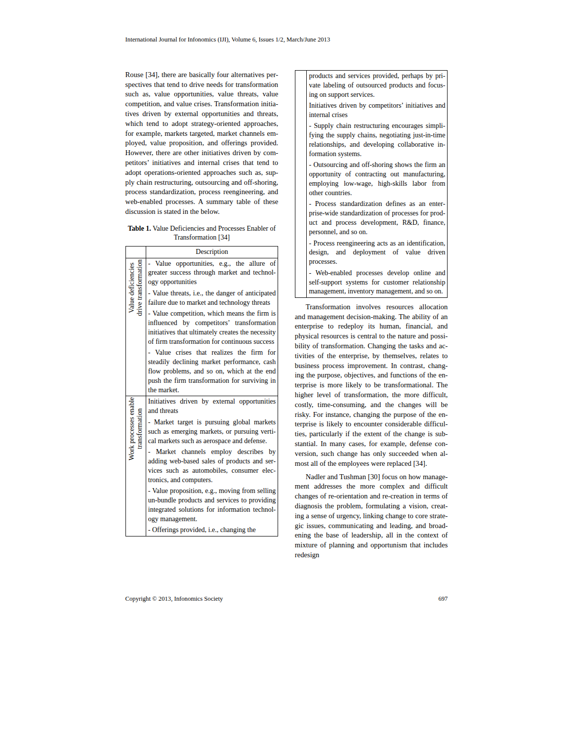International Journal for Infonomics (IJI), Volume 6, Issues 1/2, March/June 2013
Rouse [34], there are basically four alternatives perspectives that tend to drive needs for transformation such as, value opportunities, value threats, value competition, and value crises. Transformation initiatives driven by external opportunities and threats, which tend to adopt strategy-oriented approaches, for example, markets targeted, market channels employed, value proposition, and offerings provided. However, there are other initiatives driven by competitors’ initiatives and internal crises that tend to adopt operations-oriented approaches such as, supply chain restructuring, outsourcing and off-shoring, process standardization, process reengineering, and web-enabled processes. A summary table of these discussion is stated in the below.
Table 1. Value Deficiencies and Processes Enabler of Transformation [34]
| | Description |
| Value deficiencies drive transformation | - Value opportunities, e.g., the allure of greater success through market and technology opportunities - Value threats, i.e., the danger of anticipated failure due to market and technology threats - Value competition, which means the firm is influenced by competitors’ transformation initiatives that ultimately creates the necessity of firm transformation for continuous success - Value crises that realizes the firm for steadily declining market performance, cash flow problems, and so on, which at the end push the firm transformation for surviving in the market. |
| Work processes enable transformation | Initiatives driven by external opportunities and threats - Market target is pursuing global markets such as emerging markets, or pursuing vertical markets such as aerospace and defense. - Market channels employ describes by adding web-based sales of products and services such as automobiles, consumer electronics, and computers. - Value proposition, e.g., moving from selling un-bundle products and services to providing integrated solutions for information technology management. - Offerings provided, i.e., changing the |
| | products and services provided, perhaps by private labeling of outsourced products and focusing on support services. Initiatives driven by competitors’ initiatives and internal crises - Supply chain restructuring encourages simplifying the supply chains, negotiating just-in-time relationships, and developing collaborative information systems. - Outsourcing and off-shoring shows the firm an opportunity of contracting out manufacturing, employing low-wage, high-skills labor from other countries. - Process standardization defines as an enterprise-wide standardization of processes for product and process development, R&D, finance, personnel, and so on. - Process reengineering acts as an identification, design, and deployment of value driven processes. - Web-enabled processes develop online and self-support systems for customer relationship management, inventory management, and so on. |
Transformation involves resources allocation and management decision-making. The ability of an enterprise to redeploy its human, financial, and physical resources is central to the nature and possibility of transformation. Changing the tasks and activities of the enterprise, by themselves, relates to business process improvement. In contrast, changing the purpose, objectives, and functions of the enterprise is more likely to be transformational. The higher level of transformation, the more difficult, costly, time-consuming, and the changes will be risky. For instance, changing the purpose of the enterprise is likely to encounter considerable difficulties, particularly if the extent of the change is substantial. In many cases, for example, defense conversion, such change has only succeeded when almost all of the employees were replaced [34].
Nadler and Tushman [30] focus on how management addresses the more complex and difficult changes of re-orientation and re-creation in terms of diagnosis the problem, formulating a vision, creating a sense of urgency, linking change to core strategic issues, communicating and leading, and broadening the base of leadership, all in the context of mixture of planning and opportunism that includes redesign
Copyright © 2013, Infonomics Society
697